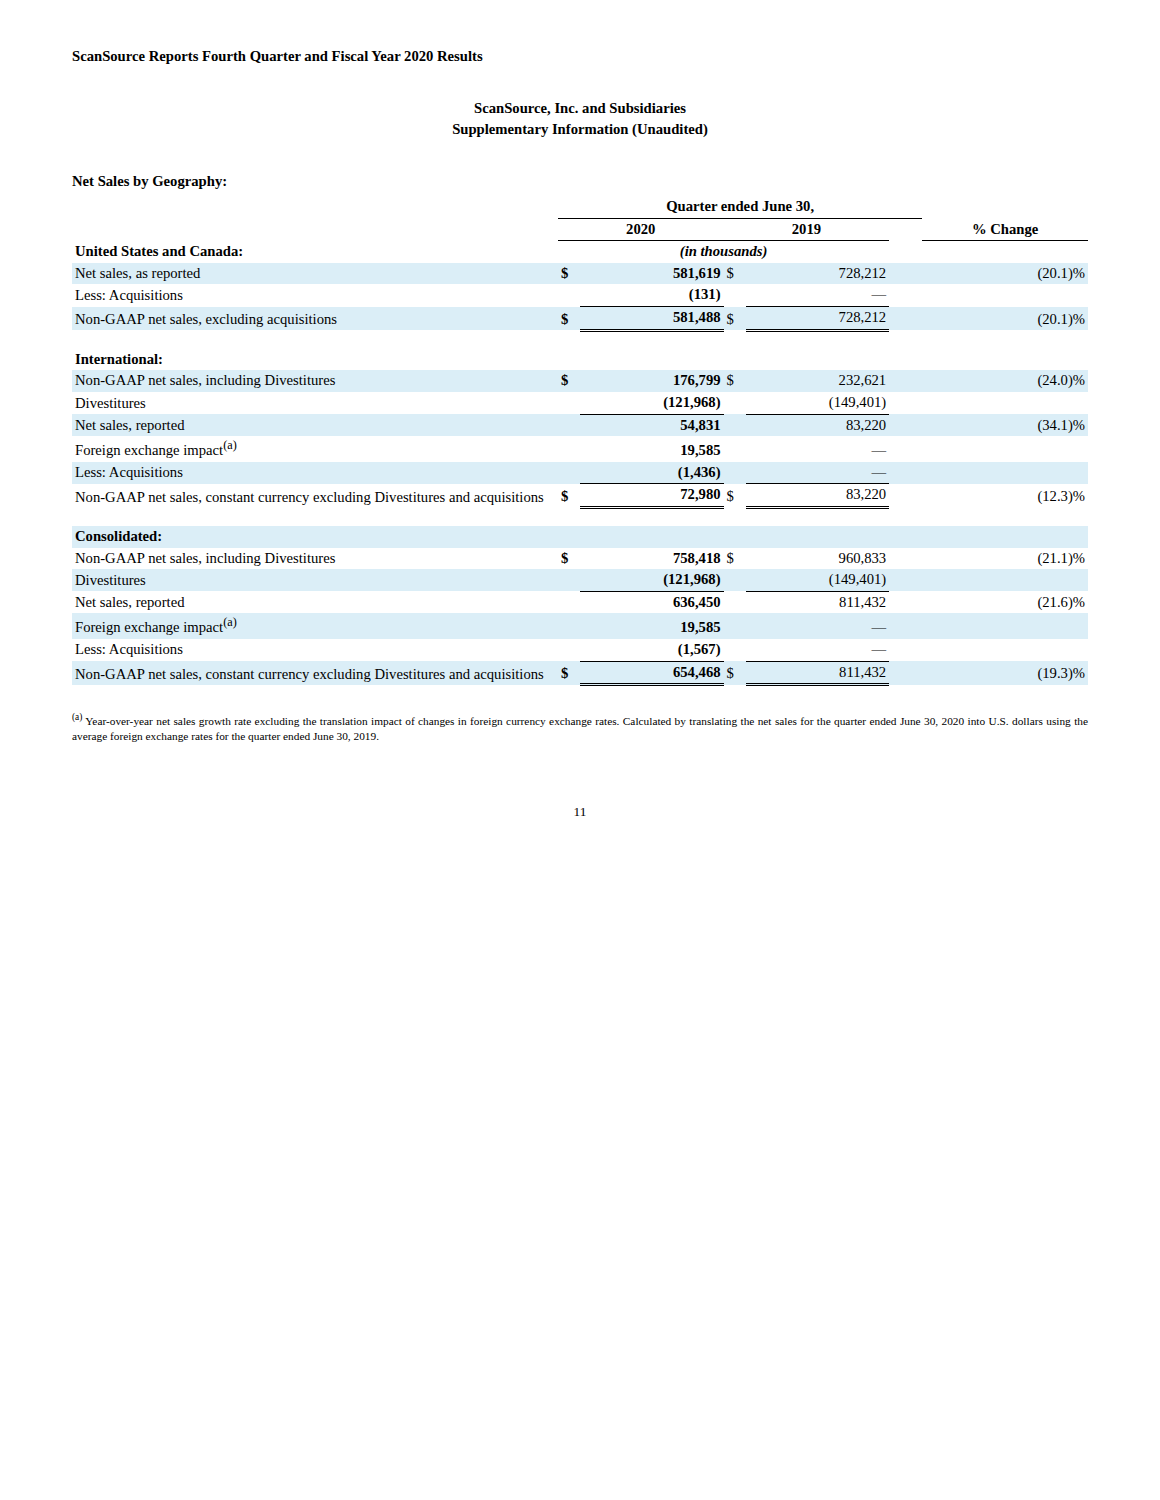ScanSource Reports Fourth Quarter and Fiscal Year 2020 Results
ScanSource, Inc. and Subsidiaries
Supplementary Information (Unaudited)
Net Sales by Geography:
| | Quarter ended June 30, | |
| | 2020 | 2019 | | % Change |
| United States and Canada: | (in thousands) | | |
| Net sales, as reported | $ | 581,619 | $ | 728,212 | | (20.1)% |
| Less: Acquisitions | | (131) | | — | | |
| Non-GAAP net sales, excluding acquisitions | $ | 581,488 | $ | 728,212 | | (20.1)% |
| International: | |
| Non-GAAP net sales, including Divestitures | $ | 176,799 | $ | 232,621 | | (24.0)% |
| Divestitures | | (121,968) | | (149,401) | | |
| Net sales, reported | | 54,831 | | 83,220 | | (34.1)% |
| Foreign exchange impact (a) | | 19,585 | | — | | |
| Less: Acquisitions | | (1,436) | | — | | |
| Non-GAAP net sales, constant currency excluding Divestitures and acquisitions | $ | 72,980 | $ | 83,220 | | (12.3)% |
| Consolidated: | |
| Non-GAAP net sales, including Divestitures | $ | 758,418 | $ | 960,833 | | (21.1)% |
| Divestitures | | (121,968) | | (149,401) | | |
| Net sales, reported | | 636,450 | | 811,432 | | (21.6)% |
| Foreign exchange impact (a) | | 19,585 | | — | | |
| Less: Acquisitions | | (1,567) | | — | | |
| Non-GAAP net sales, constant currency excluding Divestitures and acquisitions | $ | 654,468 | $ | 811,432 | | (19.3)% |
(a) Year-over-year net sales growth rate excluding the translation impact of changes in foreign currency exchange rates. Calculated by translating the net sales for the quarter ended June 30, 2020 into U.S. dollars using the average foreign exchange rates for the quarter ended June 30, 2019.
11